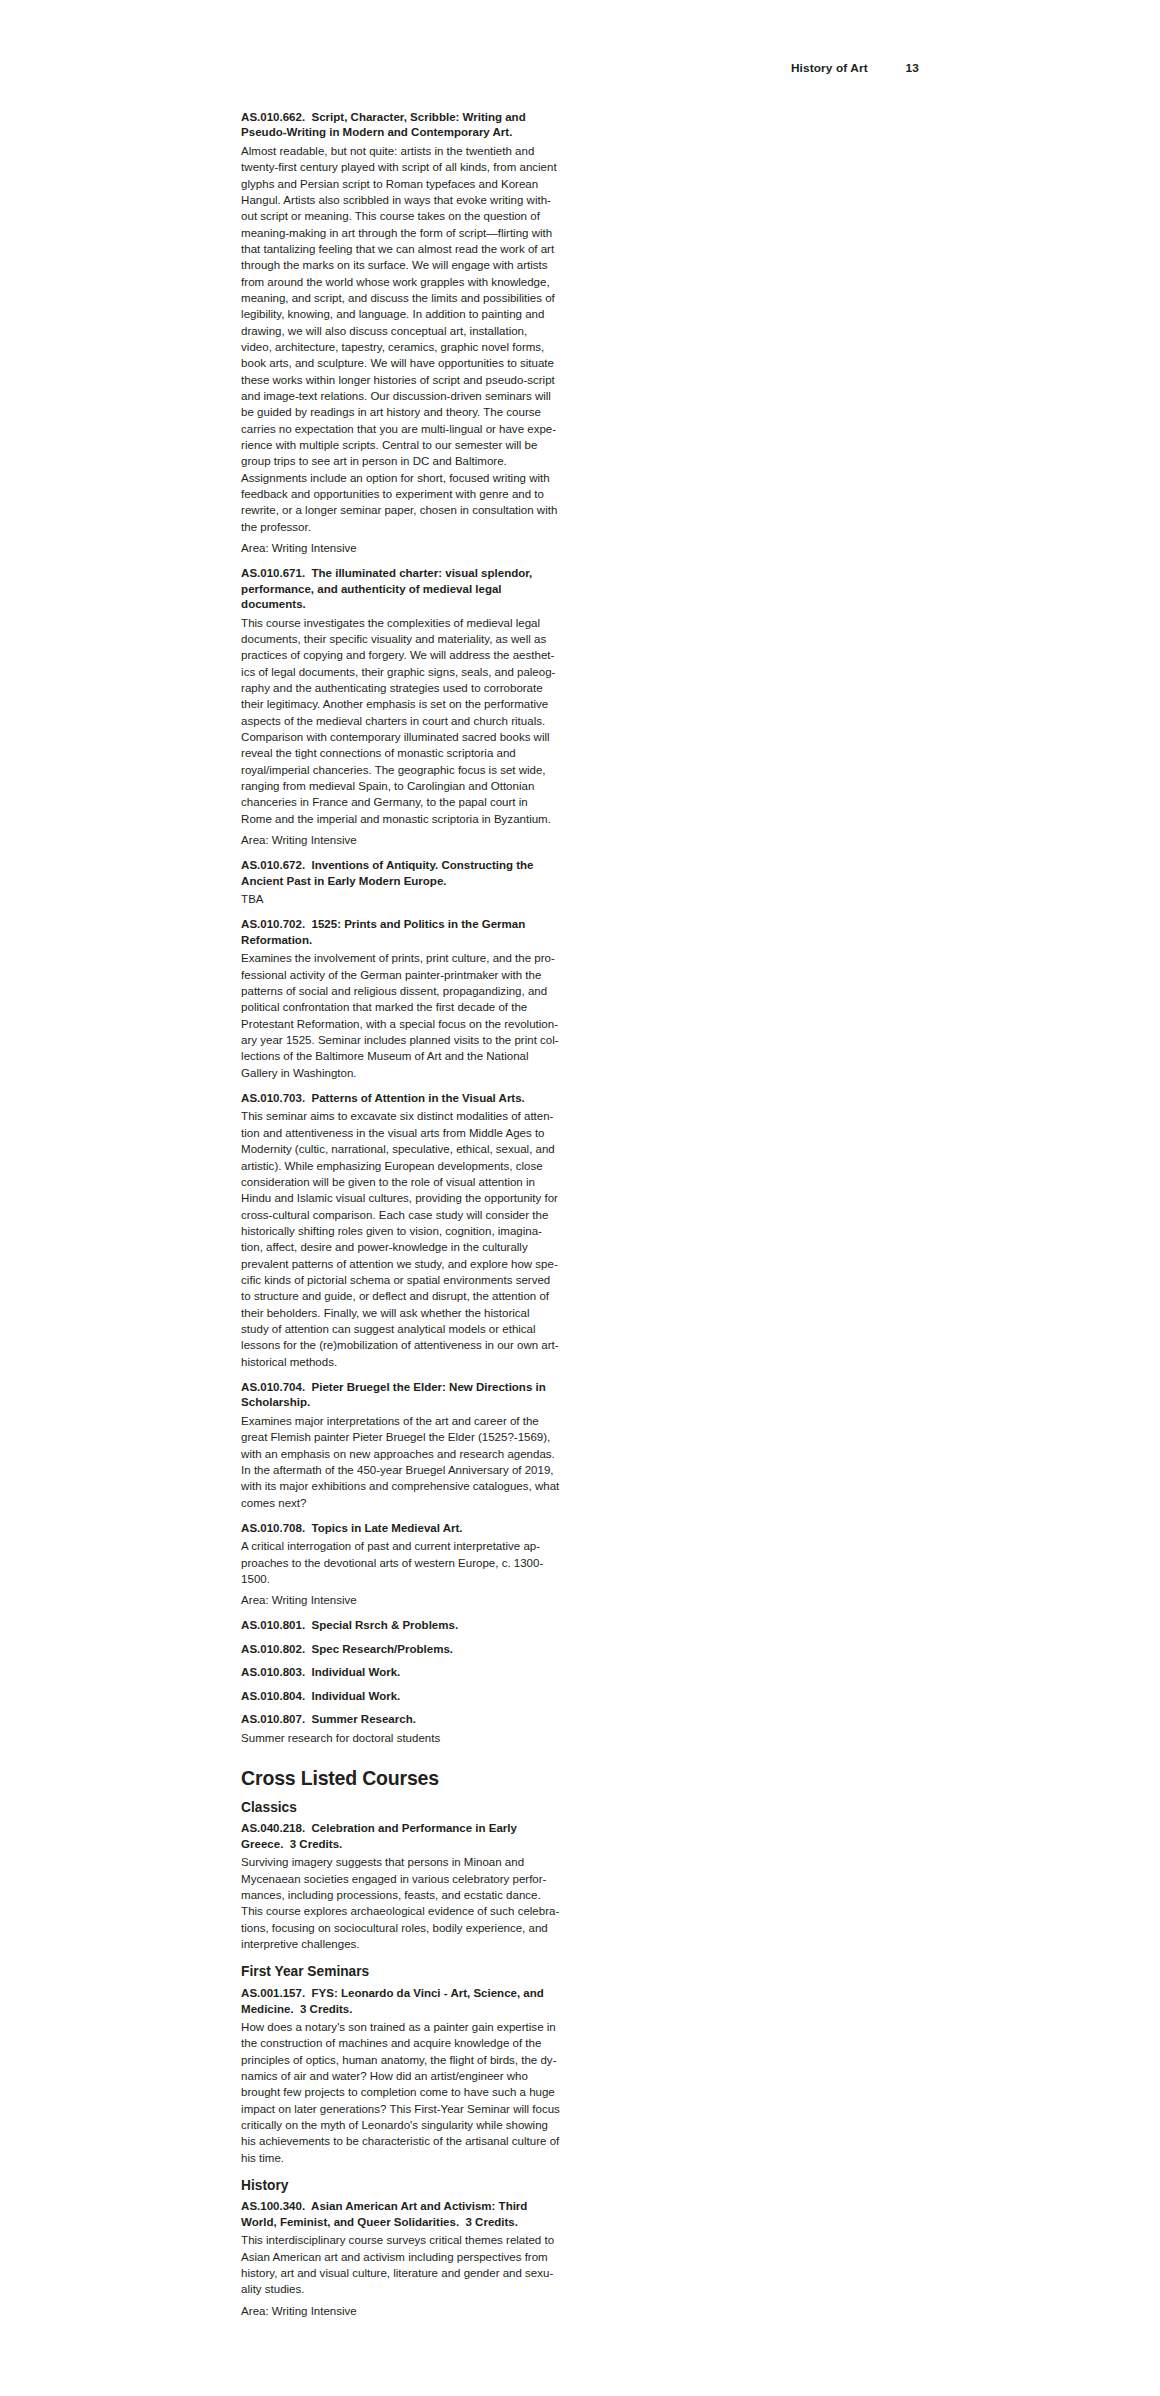History of Art 13
AS.010.662. Script, Character, Scribble: Writing and Pseudo-Writing in Modern and Contemporary Art.
Almost readable, but not quite: artists in the twentieth and twenty-first century played with script of all kinds, from ancient glyphs and Persian script to Roman typefaces and Korean Hangul. Artists also scribbled in ways that evoke writing without script or meaning. This course takes on the question of meaning-making in art through the form of script—flirting with that tantalizing feeling that we can almost read the work of art through the marks on its surface. We will engage with artists from around the world whose work grapples with knowledge, meaning, and script, and discuss the limits and possibilities of legibility, knowing, and language. In addition to painting and drawing, we will also discuss conceptual art, installation, video, architecture, tapestry, ceramics, graphic novel forms, book arts, and sculpture. We will have opportunities to situate these works within longer histories of script and pseudo-script and image-text relations. Our discussion-driven seminars will be guided by readings in art history and theory. The course carries no expectation that you are multi-lingual or have experience with multiple scripts. Central to our semester will be group trips to see art in person in DC and Baltimore. Assignments include an option for short, focused writing with feedback and opportunities to experiment with genre and to rewrite, or a longer seminar paper, chosen in consultation with the professor.
Area: Writing Intensive
AS.010.671. The illuminated charter: visual splendor, performance, and authenticity of medieval legal documents.
This course investigates the complexities of medieval legal documents, their specific visuality and materiality, as well as practices of copying and forgery. We will address the aesthetics of legal documents, their graphic signs, seals, and paleography and the authenticating strategies used to corroborate their legitimacy. Another emphasis is set on the performative aspects of the medieval charters in court and church rituals. Comparison with contemporary illuminated sacred books will reveal the tight connections of monastic scriptoria and royal/imperial chanceries. The geographic focus is set wide, ranging from medieval Spain, to Carolingian and Ottonian chanceries in France and Germany, to the papal court in Rome and the imperial and monastic scriptoria in Byzantium.
Area: Writing Intensive
AS.010.672. Inventions of Antiquity. Constructing the Ancient Past in Early Modern Europe.
TBA
AS.010.702. 1525: Prints and Politics in the German Reformation.
Examines the involvement of prints, print culture, and the professional activity of the German painter-printmaker with the patterns of social and religious dissent, propagandizing, and political confrontation that marked the first decade of the Protestant Reformation, with a special focus on the revolutionary year 1525. Seminar includes planned visits to the print collections of the Baltimore Museum of Art and the National Gallery in Washington.
AS.010.703. Patterns of Attention in the Visual Arts.
This seminar aims to excavate six distinct modalities of attention and attentiveness in the visual arts from Middle Ages to Modernity (cultic, narrational, speculative, ethical, sexual, and artistic). While emphasizing European developments, close consideration will be given to the role of visual attention in Hindu and Islamic visual cultures, providing the opportunity for cross-cultural comparison. Each case study will consider the historically shifting roles given to vision, cognition, imagination, affect, desire and power-knowledge in the culturally prevalent patterns of attention we study, and explore how specific kinds of pictorial schema or spatial environments served to structure and guide, or deflect and disrupt, the attention of their beholders. Finally, we will ask whether the historical study of attention can suggest analytical models or ethical lessons for the (re)mobilization of attentiveness in our own art-historical methods.
AS.010.704. Pieter Bruegel the Elder: New Directions in Scholarship.
Examines major interpretations of the art and career of the great Flemish painter Pieter Bruegel the Elder (1525?-1569), with an emphasis on new approaches and research agendas. In the aftermath of the 450-year Bruegel Anniversary of 2019, with its major exhibitions and comprehensive catalogues, what comes next?
AS.010.708. Topics in Late Medieval Art.
A critical interrogation of past and current interpretative approaches to the devotional arts of western Europe, c. 1300-1500.
Area: Writing Intensive
AS.010.801. Special Rsrch & Problems.
AS.010.802. Spec Research/Problems.
AS.010.803. Individual Work.
AS.010.804. Individual Work.
AS.010.807. Summer Research.
Summer research for doctoral students
Cross Listed Courses
Classics
AS.040.218. Celebration and Performance in Early Greece. 3 Credits.
Surviving imagery suggests that persons in Minoan and Mycenaean societies engaged in various celebratory performances, including processions, feasts, and ecstatic dance. This course explores archaeological evidence of such celebrations, focusing on sociocultural roles, bodily experience, and interpretive challenges.
First Year Seminars
AS.001.157. FYS: Leonardo da Vinci - Art, Science, and Medicine. 3 Credits.
How does a notary's son trained as a painter gain expertise in the construction of machines and acquire knowledge of the principles of optics, human anatomy, the flight of birds, the dynamics of air and water? How did an artist/engineer who brought few projects to completion come to have such a huge impact on later generations? This First-Year Seminar will focus critically on the myth of Leonardo's singularity while showing his achievements to be characteristic of the artisanal culture of his time.
History
AS.100.340. Asian American Art and Activism: Third World, Feminist, and Queer Solidarities. 3 Credits.
This interdisciplinary course surveys critical themes related to Asian American art and activism including perspectives from history, art and visual culture, literature and gender and sexuality studies.
Area: Writing Intensive